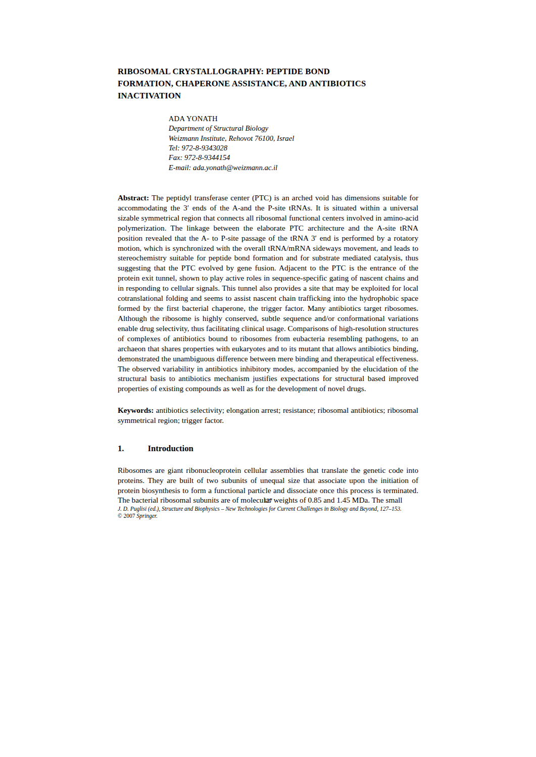Ribosomal Crystallography: Peptide Bond
Formation, Chaperone Assistance, and Antibiotics
Inactivation
ADA YONATH
Department of Structural Biology
Weizmann Institute, Rehovot 76100, Israel
Tel: 972-8-9343028
Fax: 972-8-9344154
E-mail: ada.yonath@weizmann.ac.il
Abstract: The peptidyl transferase center (PTC) is an arched void has dimensions suitable for accommodating the 3′ ends of the A-and the P-site tRNAs. It is situated within a universal sizable symmetrical region that connects all ribosomal functional centers involved in amino-acid polymerization. The linkage between the elaborate PTC architecture and the A-site tRNA position revealed that the A- to P-site passage of the tRNA 3′ end is performed by a rotatory motion, which is synchronized with the overall tRNA/mRNA sideways movement, and leads to stereochemistry suitable for peptide bond formation and for substrate mediated catalysis, thus suggesting that the PTC evolved by gene fusion. Adjacent to the PTC is the entrance of the protein exit tunnel, shown to play active roles in sequence-specific gating of nascent chains and in responding to cellular signals. This tunnel also provides a site that may be exploited for local cotranslational folding and seems to assist nascent chain trafficking into the hydrophobic space formed by the first bacterial chaperone, the trigger factor. Many antibiotics target ribosomes. Although the ribosome is highly conserved, subtle sequence and/or conformational variations enable drug selectivity, thus facilitating clinical usage. Comparisons of high-resolution structures of complexes of antibiotics bound to ribosomes from eubacteria resembling pathogens, to an archaeon that shares properties with eukaryotes and to its mutant that allows antibiotics binding, demonstrated the unambiguous difference between mere binding and therapeutical effectiveness. The observed variability in antibiotics inhibitory modes, accompanied by the elucidation of the structural basis to antibiotics mechanism justifies expectations for structural based improved properties of existing compounds as well as for the development of novel drugs.
Keywords: antibiotics selectivity; elongation arrest; resistance; ribosomal antibiotics; ribosomal symmetrical region; trigger factor.
1. Introduction
Ribosomes are giant ribonucleoprotein cellular assemblies that translate the genetic code into proteins. They are built of two subunits of unequal size that associate upon the initiation of protein biosynthesis to form a functional particle and dissociate once this process is terminated. The bacterial ribosomal subunits are of molecular weights of 0.85 and 1.45 MDa. The small
127
J. D. Puglisi (ed.), Structure and Biophysics – New Technologies for Current Challenges in Biology and Beyond, 127–153.
© 2007 Springer.